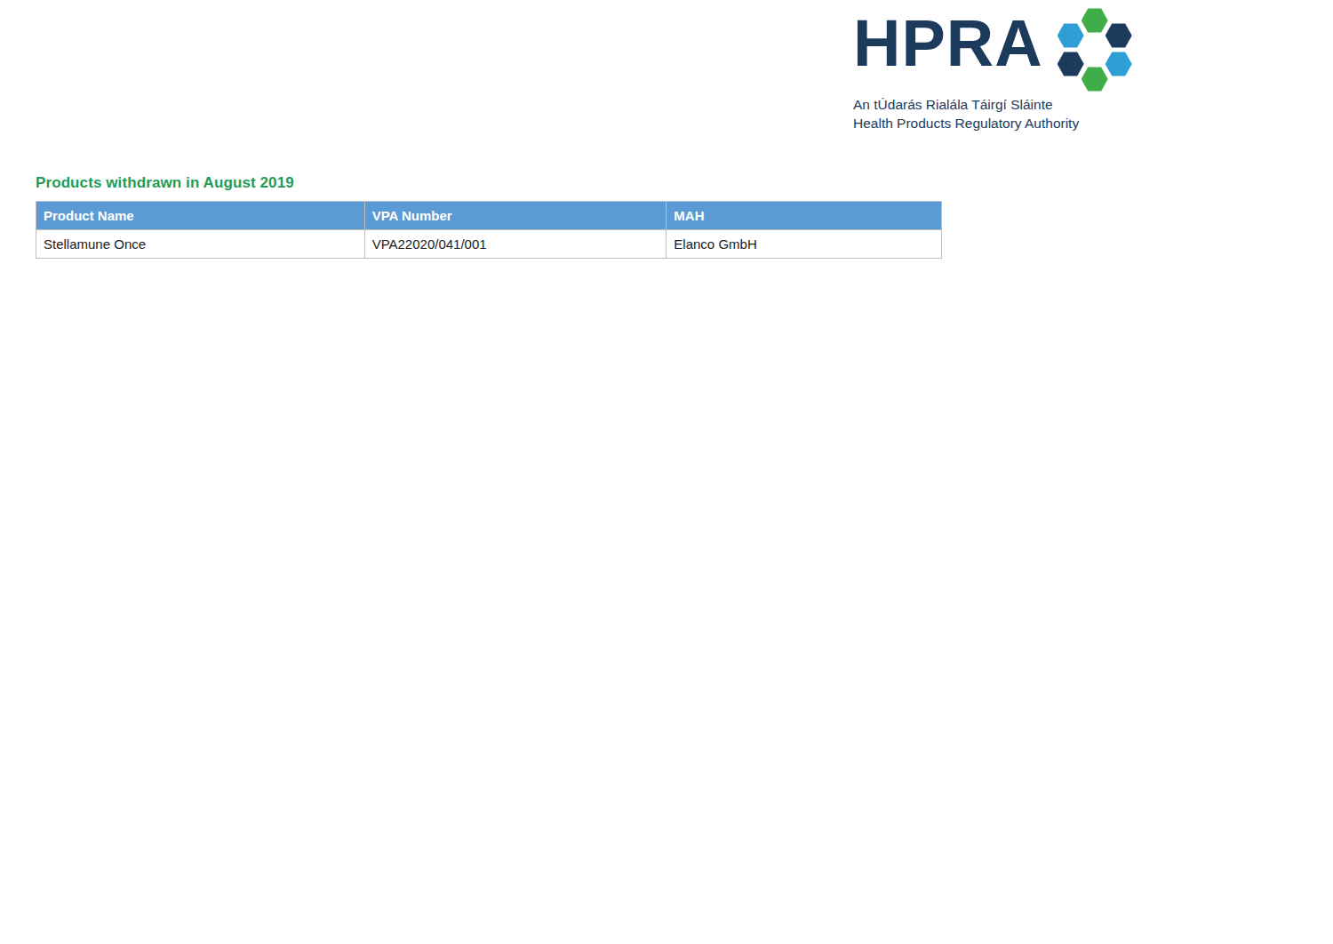HPRA
An tÚdarás Rialála Táirgí Sláinte
Health Products Regulatory Authority
Products withdrawn in August 2019
| Product Name | VPA Number | MAH |
| --- | --- | --- |
| Stellamune Once | VPA22020/041/001 | Elanco GmbH |